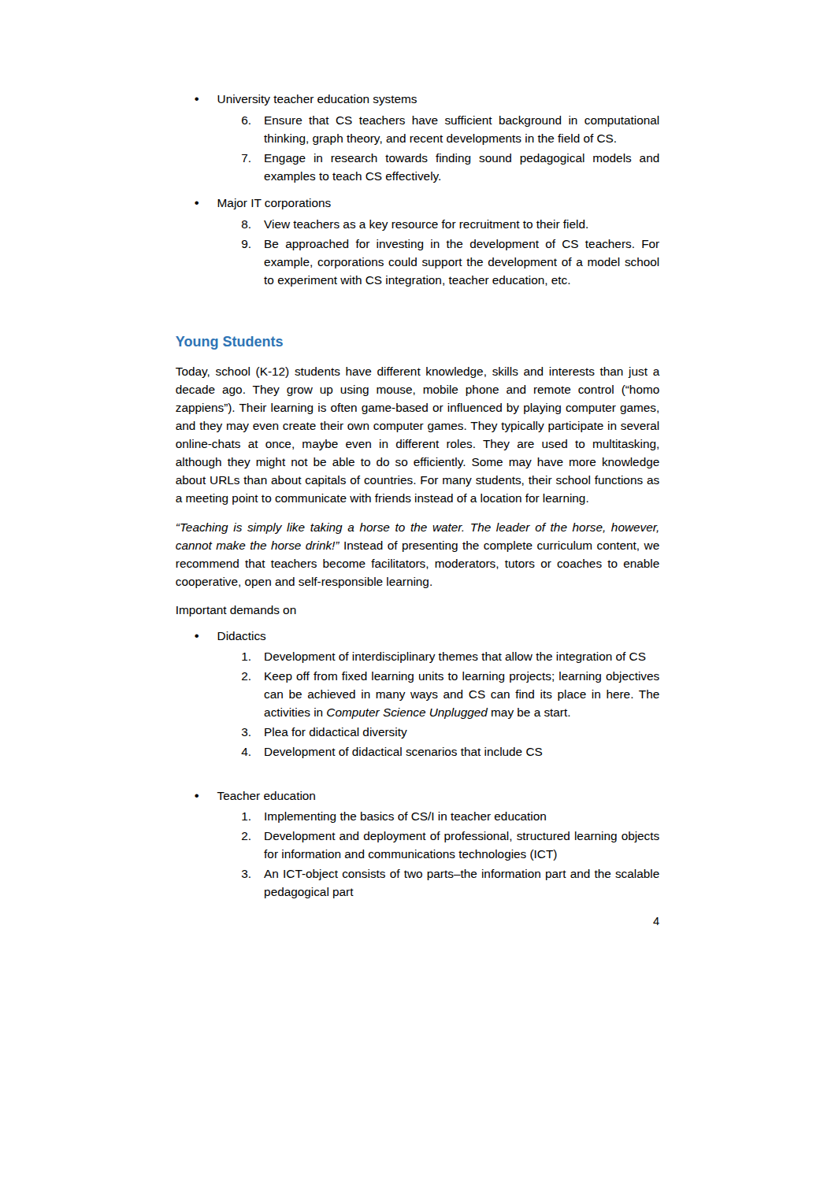University teacher education systems
6. Ensure that CS teachers have sufficient background in computational thinking, graph theory, and recent developments in the field of CS.
7. Engage in research towards finding sound pedagogical models and examples to teach CS effectively.
Major IT corporations
8. View teachers as a key resource for recruitment to their field.
9. Be approached for investing in the development of CS teachers. For example, corporations could support the development of a model school to experiment with CS integration, teacher education, etc.
Young Students
Today, school (K-12) students have different knowledge, skills and interests than just a decade ago. They grow up using mouse, mobile phone and remote control (“homo zappiens”). Their learning is often game-based or influenced by playing computer games, and they may even create their own computer games. They typically participate in several online-chats at once, maybe even in different roles. They are used to multitasking, although they might not be able to do so efficiently. Some may have more knowledge about URLs than about capitals of countries. For many students, their school functions as a meeting point to communicate with friends instead of a location for learning.
“Teaching is simply like taking a horse to the water. The leader of the horse, however, cannot make the horse drink!” Instead of presenting the complete curriculum content, we recommend that teachers become facilitators, moderators, tutors or coaches to enable cooperative, open and self-responsible learning.
Important demands on
Didactics
1. Development of interdisciplinary themes that allow the integration of CS
2. Keep off from fixed learning units to learning projects; learning objectives can be achieved in many ways and CS can find its place in here. The activities in Computer Science Unplugged may be a start.
3. Plea for didactical diversity
4. Development of didactical scenarios that include CS
Teacher education
1. Implementing the basics of CS/I in teacher education
2. Development and deployment of professional, structured learning objects for information and communications technologies (ICT)
3. An ICT-object consists of two parts–the information part and the scalable pedagogical part
4